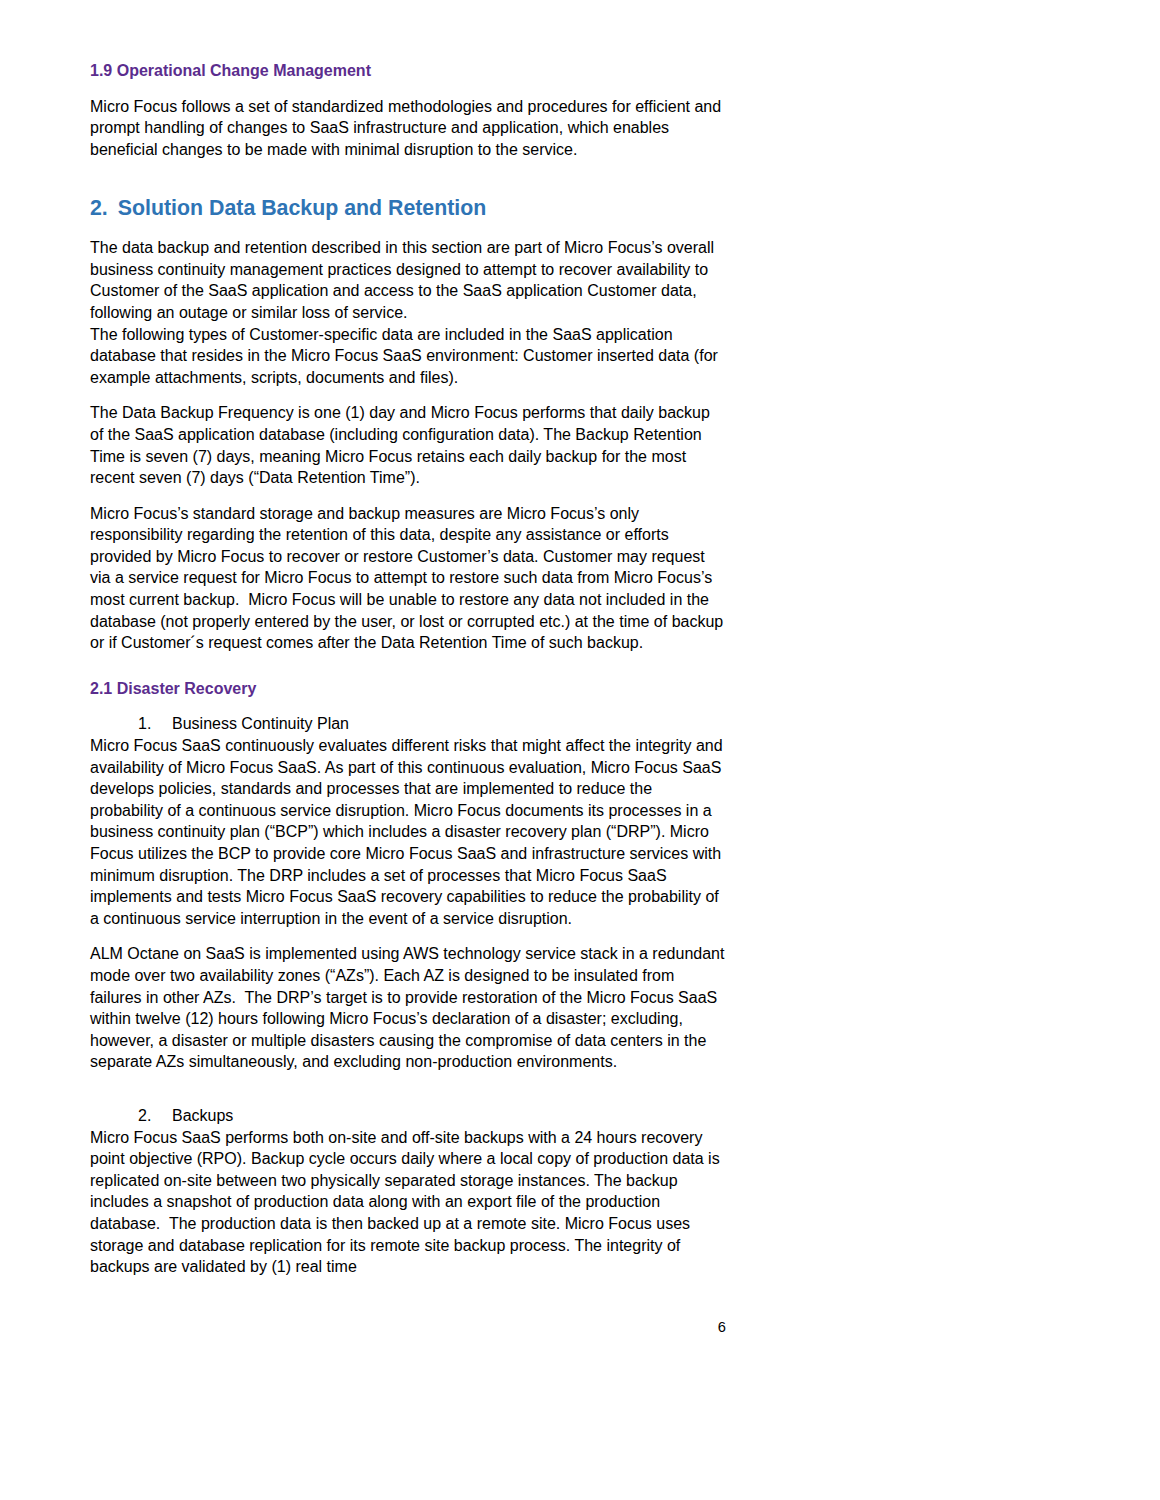1.9 Operational Change Management
Micro Focus follows a set of standardized methodologies and procedures for efficient and prompt handling of changes to SaaS infrastructure and application, which enables beneficial changes to be made with minimal disruption to the service.
2. Solution Data Backup and Retention
The data backup and retention described in this section are part of Micro Focus’s overall business continuity management practices designed to attempt to recover availability to Customer of the SaaS application and access to the SaaS application Customer data, following an outage or similar loss of service.
The following types of Customer-specific data are included in the SaaS application database that resides in the Micro Focus SaaS environment: Customer inserted data (for example attachments, scripts, documents and files).
The Data Backup Frequency is one (1) day and Micro Focus performs that daily backup of the SaaS application database (including configuration data). The Backup Retention Time is seven (7) days, meaning Micro Focus retains each daily backup for the most recent seven (7) days (“Data Retention Time”).
Micro Focus’s standard storage and backup measures are Micro Focus’s only responsibility regarding the retention of this data, despite any assistance or efforts provided by Micro Focus to recover or restore Customer’s data. Customer may request via a service request for Micro Focus to attempt to restore such data from Micro Focus’s most current backup. Micro Focus will be unable to restore any data not included in the database (not properly entered by the user, or lost or corrupted etc.) at the time of backup or if Customer´s request comes after the Data Retention Time of such backup.
2.1 Disaster Recovery
1. Business Continuity Plan
Micro Focus SaaS continuously evaluates different risks that might affect the integrity and availability of Micro Focus SaaS. As part of this continuous evaluation, Micro Focus SaaS develops policies, standards and processes that are implemented to reduce the probability of a continuous service disruption. Micro Focus documents its processes in a business continuity plan (“BCP”) which includes a disaster recovery plan (“DRP”). Micro Focus utilizes the BCP to provide core Micro Focus SaaS and infrastructure services with minimum disruption. The DRP includes a set of processes that Micro Focus SaaS implements and tests Micro Focus SaaS recovery capabilities to reduce the probability of a continuous service interruption in the event of a service disruption.
ALM Octane on SaaS is implemented using AWS technology service stack in a redundant mode over two availability zones (“AZs”). Each AZ is designed to be insulated from failures in other AZs. The DRP’s target is to provide restoration of the Micro Focus SaaS within twelve (12) hours following Micro Focus’s declaration of a disaster; excluding, however, a disaster or multiple disasters causing the compromise of data centers in the separate AZs simultaneously, and excluding non-production environments.
2. Backups
Micro Focus SaaS performs both on-site and off-site backups with a 24 hours recovery point objective (RPO). Backup cycle occurs daily where a local copy of production data is replicated on-site between two physically separated storage instances. The backup includes a snapshot of production data along with an export file of the production database. The production data is then backed up at a remote site. Micro Focus uses storage and database replication for its remote site backup process. The integrity of backups are validated by (1) real time
6